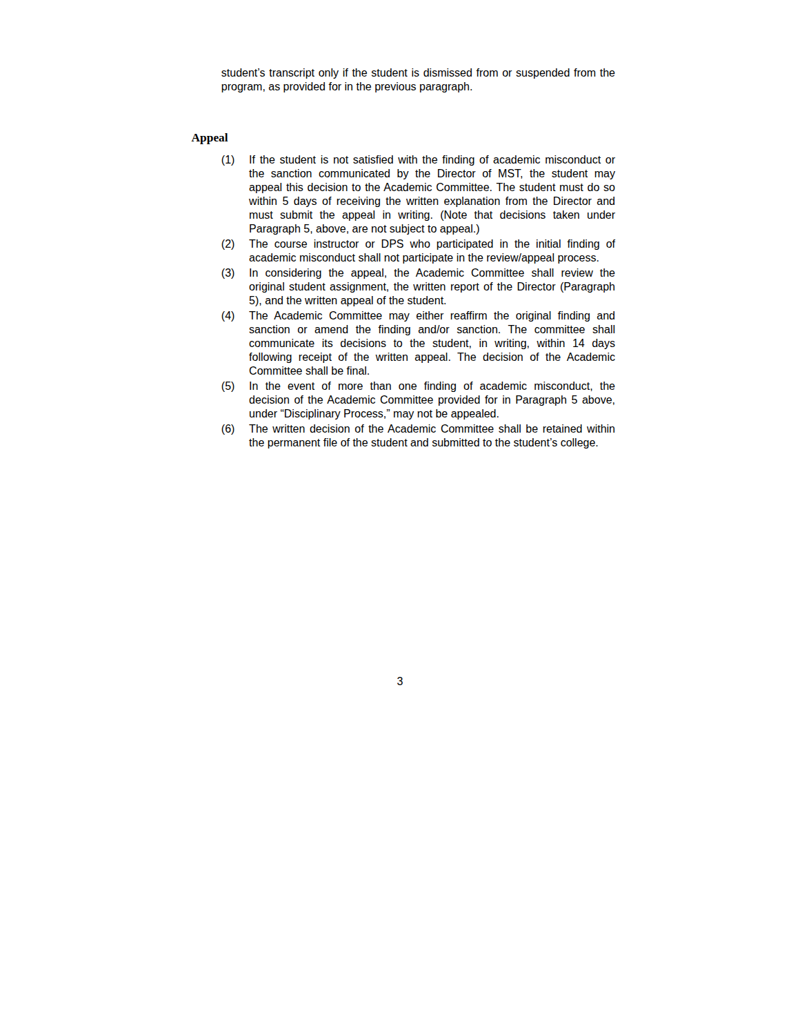student’s transcript only if the student is dismissed from or suspended from the program, as provided for in the previous paragraph.
Appeal
If the student is not satisfied with the finding of academic misconduct or the sanction communicated by the Director of MST, the student may appeal this decision to the Academic Committee. The student must do so within 5 days of receiving the written explanation from the Director and must submit the appeal in writing. (Note that decisions taken under Paragraph 5, above, are not subject to appeal.)
The course instructor or DPS who participated in the initial finding of academic misconduct shall not participate in the review/appeal process.
In considering the appeal, the Academic Committee shall review the original student assignment, the written report of the Director (Paragraph 5), and the written appeal of the student.
The Academic Committee may either reaffirm the original finding and sanction or amend the finding and/or sanction. The committee shall communicate its decisions to the student, in writing, within 14 days following receipt of the written appeal. The decision of the Academic Committee shall be final.
In the event of more than one finding of academic misconduct, the decision of the Academic Committee provided for in Paragraph 5 above, under “Disciplinary Process,” may not be appealed.
The written decision of the Academic Committee shall be retained within the permanent file of the student and submitted to the student’s college.
3